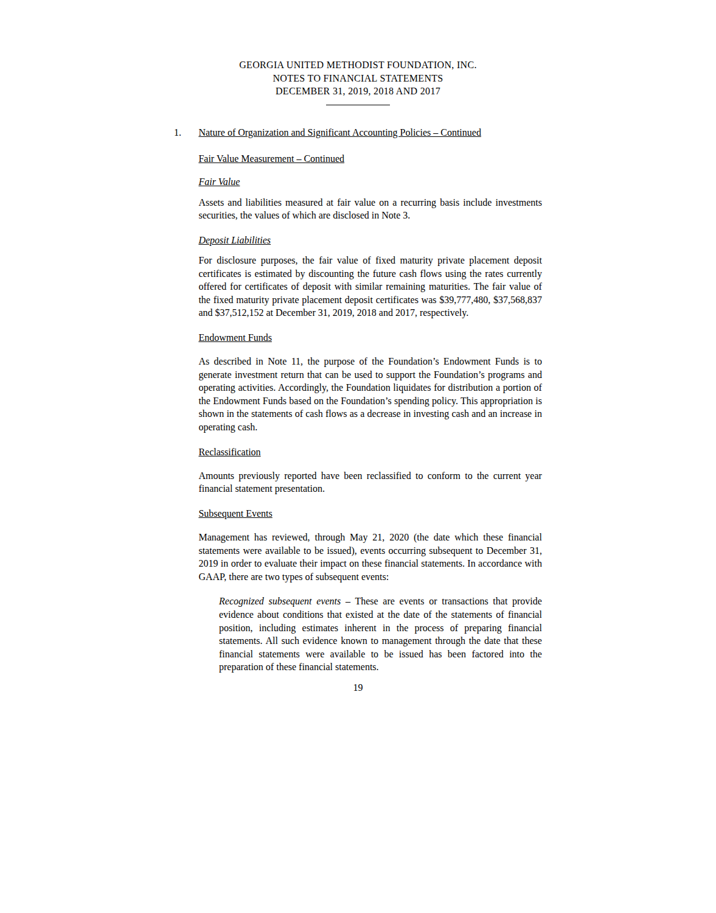GEORGIA UNITED METHODIST FOUNDATION, INC.
NOTES TO FINANCIAL STATEMENTS
DECEMBER 31, 2019, 2018 AND 2017
1. Nature of Organization and Significant Accounting Policies – Continued
Fair Value Measurement – Continued
Fair Value
Assets and liabilities measured at fair value on a recurring basis include investments securities, the values of which are disclosed in Note 3.
Deposit Liabilities
For disclosure purposes, the fair value of fixed maturity private placement deposit certificates is estimated by discounting the future cash flows using the rates currently offered for certificates of deposit with similar remaining maturities. The fair value of the fixed maturity private placement deposit certificates was $39,777,480, $37,568,837 and $37,512,152 at December 31, 2019, 2018 and 2017, respectively.
Endowment Funds
As described in Note 11, the purpose of the Foundation’s Endowment Funds is to generate investment return that can be used to support the Foundation’s programs and operating activities. Accordingly, the Foundation liquidates for distribution a portion of the Endowment Funds based on the Foundation’s spending policy. This appropriation is shown in the statements of cash flows as a decrease in investing cash and an increase in operating cash.
Reclassification
Amounts previously reported have been reclassified to conform to the current year financial statement presentation.
Subsequent Events
Management has reviewed, through May 21, 2020 (the date which these financial statements were available to be issued), events occurring subsequent to December 31, 2019 in order to evaluate their impact on these financial statements. In accordance with GAAP, there are two types of subsequent events:
Recognized subsequent events – These are events or transactions that provide evidence about conditions that existed at the date of the statements of financial position, including estimates inherent in the process of preparing financial statements. All such evidence known to management through the date that these financial statements were available to be issued has been factored into the preparation of these financial statements.
19